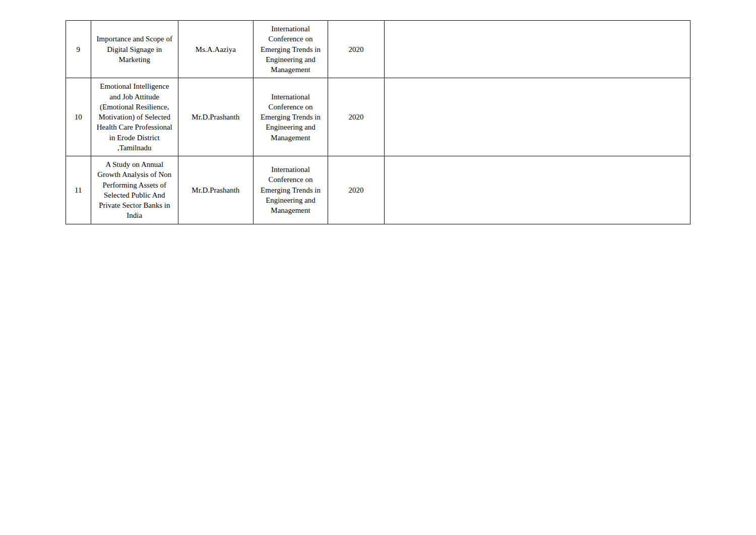| 9 | Importance and Scope of Digital Signage in Marketing | Ms.A.Aaziya | International Conference on Emerging Trends in Engineering and Management | 2020 | |
| 10 | Emotional Intelligence and Job Attitude (Emotional Resilience, Motivation) of Selected Health Care Professional in Erode District ,Tamilnadu | Mr.D.Prashanth | International Conference on Emerging Trends in Engineering and Management | 2020 | |
| 11 | A Study on Annual Growth Analysis of Non Performing Assets of Selected Public And Private Sector Banks in India | Mr.D.Prashanth | International Conference on Emerging Trends in Engineering and Management | 2020 | |